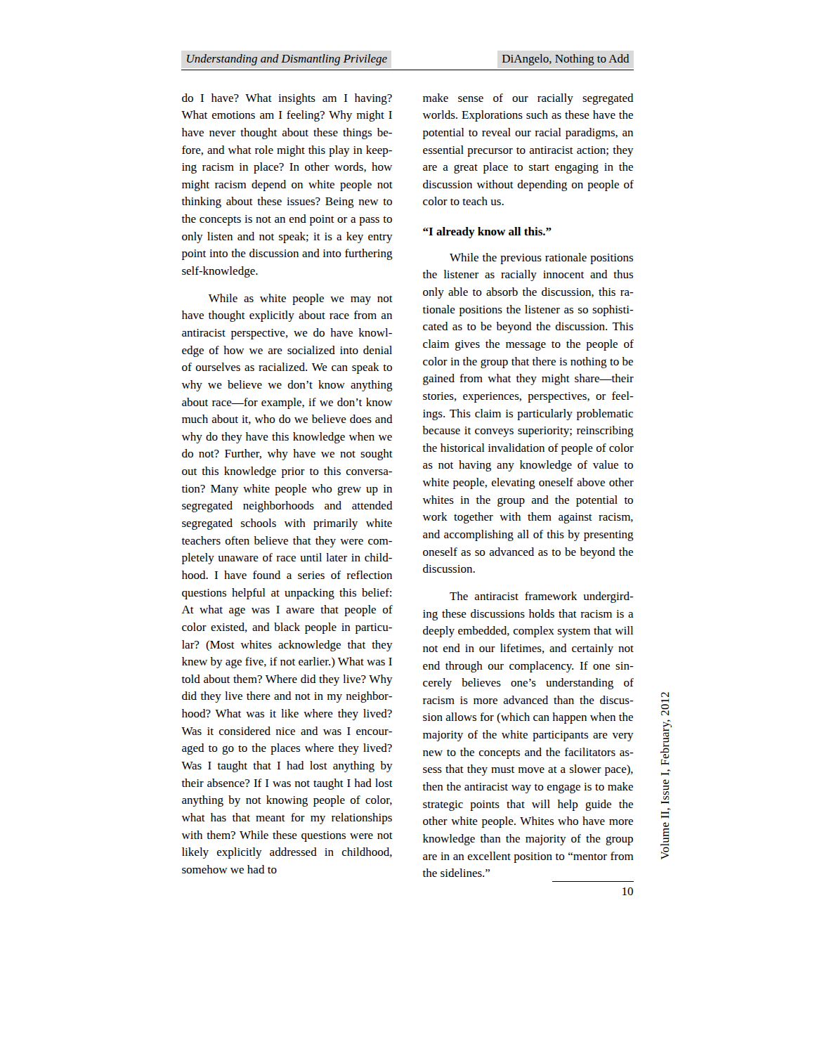Understanding and Dismantling Privilege DiAngelo, Nothing to Add
do I have? What insights am I having? What emotions am I feeling? Why might I have never thought about these things before, and what role might this play in keeping racism in place? In other words, how might racism depend on white people not thinking about these issues? Being new to the concepts is not an end point or a pass to only listen and not speak; it is a key entry point into the discussion and into furthering self-knowledge.
While as white people we may not have thought explicitly about race from an antiracist perspective, we do have knowledge of how we are socialized into denial of ourselves as racialized. We can speak to why we believe we don’t know anything about race—for example, if we don’t know much about it, who do we believe does and why do they have this knowledge when we do not? Further, why have we not sought out this knowledge prior to this conversation? Many white people who grew up in segregated neighborhoods and attended segregated schools with primarily white teachers often believe that they were completely unaware of race until later in childhood. I have found a series of reflection questions helpful at unpacking this belief: At what age was I aware that people of color existed, and black people in particular? (Most whites acknowledge that they knew by age five, if not earlier.) What was I told about them? Where did they live? Why did they live there and not in my neighborhood? What was it like where they lived? Was it considered nice and was I encouraged to go to the places where they lived? Was I taught that I had lost anything by their absence? If I was not taught I had lost anything by not knowing people of color, what has that meant for my relationships with them? While these questions were not likely explicitly addressed in childhood, somehow we had to
make sense of our racially segregated worlds. Explorations such as these have the potential to reveal our racial paradigms, an essential precursor to antiracist action; they are a great place to start engaging in the discussion without depending on people of color to teach us.
“I already know all this.”
While the previous rationale positions the listener as racially innocent and thus only able to absorb the discussion, this rationale positions the listener as so sophisticated as to be beyond the discussion. This claim gives the message to the people of color in the group that there is nothing to be gained from what they might share—their stories, experiences, perspectives, or feelings. This claim is particularly problematic because it conveys superiority; reinscribing the historical invalidation of people of color as not having any knowledge of value to white people, elevating oneself above other whites in the group and the potential to work together with them against racism, and accomplishing all of this by presenting oneself as so advanced as to be beyond the discussion.
The antiracist framework undergirding these discussions holds that racism is a deeply embedded, complex system that will not end in our lifetimes, and certainly not end through our complacency. If one sincerely believes one’s understanding of racism is more advanced than the discussion allows for (which can happen when the majority of the white participants are very new to the concepts and the facilitators assess that they must move at a slower pace), then the antiracist way to engage is to make strategic points that will help guide the other white people. Whites who have more knowledge than the majority of the group are in an excellent position to “mentor from the sidelines.”
Volume II, Issue I, February, 2012
10